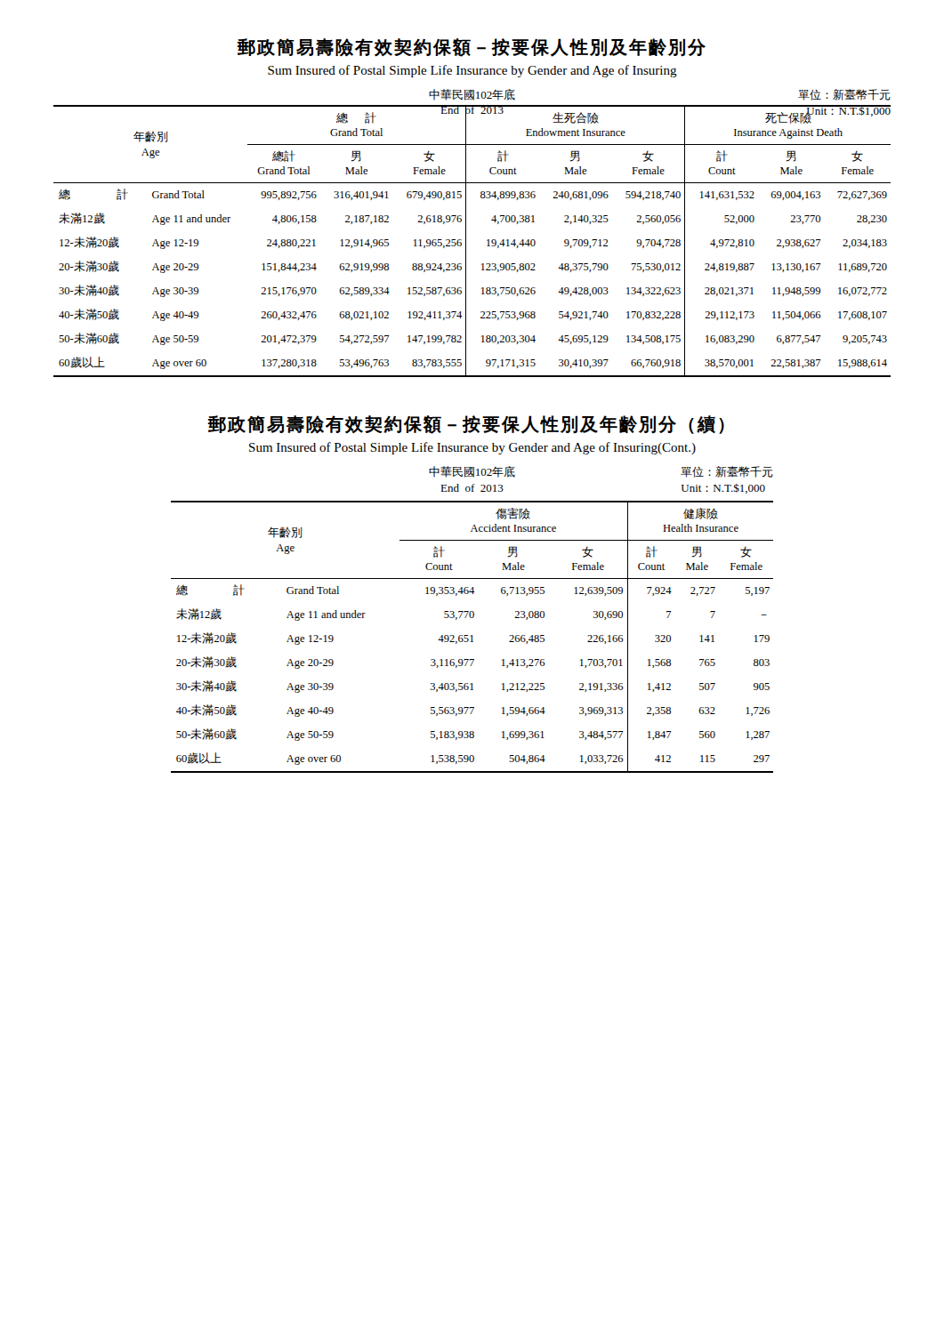郵政簡易壽險有效契約保額－按要保人性別及年齡別分
Sum Insured of Postal Simple Life Insurance by Gender and Age of Insuring
中華民國102年底
End of 2013
單位：新臺幣千元
Unit：N.T.$1,000
| 年齡別 Age | 總 計 Grand Total | 生死合險 Endowment Insurance | 死亡保險 Insurance Against Death |
| --- | --- | --- | --- |
| 總計 Grand Total | 男 Male | 女 Female | 計 Count | 男 Male | 女 Female | 計 Count | 男 Male | 女 Female |
| 總 計 | Grand Total | 995,892,756 | 316,401,941 | 679,490,815 | 834,899,836 | 240,681,096 | 594,218,740 | 141,631,532 | 69,004,163 | 72,627,369 |
| 未滿12歲 | Age 11 and under | 4,806,158 | 2,187,182 | 2,618,976 | 4,700,381 | 2,140,325 | 2,560,056 | 52,000 | 23,770 | 28,230 |
| 12-未滿20歲 | Age 12-19 | 24,880,221 | 12,914,965 | 11,965,256 | 19,414,440 | 9,709,712 | 9,704,728 | 4,972,810 | 2,938,627 | 2,034,183 |
| 20-未滿30歲 | Age 20-29 | 151,844,234 | 62,919,998 | 88,924,236 | 123,905,802 | 48,375,790 | 75,530,012 | 24,819,887 | 13,130,167 | 11,689,720 |
| 30-未滿40歲 | Age 30-39 | 215,176,970 | 62,589,334 | 152,587,636 | 183,750,626 | 49,428,003 | 134,322,623 | 28,021,371 | 11,948,599 | 16,072,772 |
| 40-未滿50歲 | Age 40-49 | 260,432,476 | 68,021,102 | 192,411,374 | 225,753,968 | 54,921,740 | 170,832,228 | 29,112,173 | 11,504,066 | 17,608,107 |
| 50-未滿60歲 | Age 50-59 | 201,472,379 | 54,272,597 | 147,199,782 | 180,203,304 | 45,695,129 | 134,508,175 | 16,083,290 | 6,877,547 | 9,205,743 |
| 60歲以上 | Age over 60 | 137,280,318 | 53,496,763 | 83,783,555 | 97,171,315 | 30,410,397 | 66,760,918 | 38,570,001 | 22,581,387 | 15,988,614 |
郵政簡易壽險有效契約保額－按要保人性別及年齡別分（續）
Sum Insured of Postal Simple Life Insurance by Gender and Age of Insuring(Cont.)
中華民國102年底
End of 2013
單位：新臺幣千元
Unit：N.T.$1,000
| 年齡別 Age | 傷害險 Accident Insurance | 健康險 Health Insurance |
| --- | --- | --- |
| 計 Count | 男 Male | 女 Female | 計 Count | 男 Male | 女 Female |
| 總 計 | Grand Total | 19,353,464 | 6,713,955 | 12,639,509 | 7,924 | 2,727 | 5,197 |
| 未滿12歲 | Age 11 and under | 53,770 | 23,080 | 30,690 | 7 | 7 | － |
| 12-未滿20歲 | Age 12-19 | 492,651 | 266,485 | 226,166 | 320 | 141 | 179 |
| 20-未滿30歲 | Age 20-29 | 3,116,977 | 1,413,276 | 1,703,701 | 1,568 | 765 | 803 |
| 30-未滿40歲 | Age 30-39 | 3,403,561 | 1,212,225 | 2,191,336 | 1,412 | 507 | 905 |
| 40-未滿50歲 | Age 40-49 | 5,563,977 | 1,594,664 | 3,969,313 | 2,358 | 632 | 1,726 |
| 50-未滿60歲 | Age 50-59 | 5,183,938 | 1,699,361 | 3,484,577 | 1,847 | 560 | 1,287 |
| 60歲以上 | Age over 60 | 1,538,590 | 504,864 | 1,033,726 | 412 | 115 | 297 |